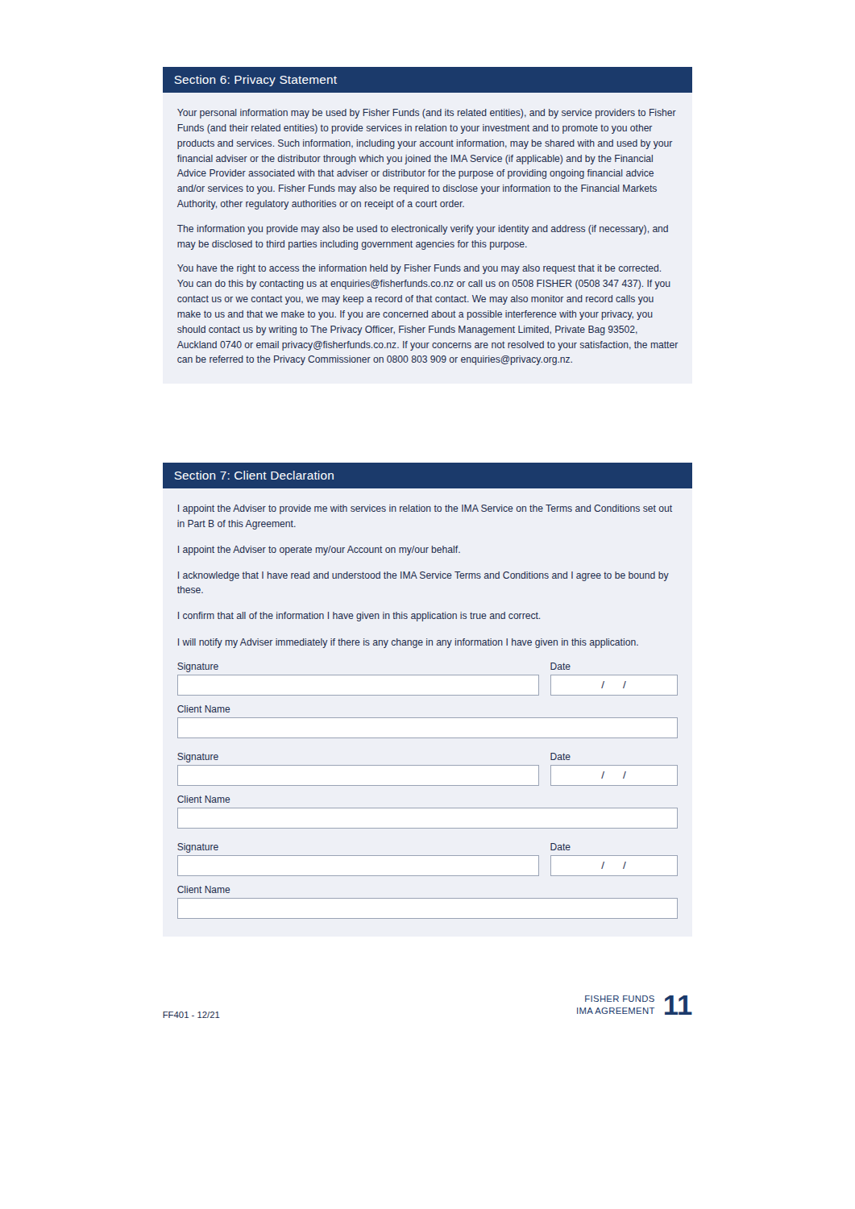Section 6: Privacy Statement
Your personal information may be used by Fisher Funds (and its related entities), and by service providers to Fisher Funds (and their related entities) to provide services in relation to your investment and to promote to you other products and services. Such information, including your account information, may be shared with and used by your financial adviser or the distributor through which you joined the IMA Service (if applicable) and by the Financial Advice Provider associated with that adviser or distributor for the purpose of providing ongoing financial advice and/or services to you. Fisher Funds may also be required to disclose your information to the Financial Markets Authority, other regulatory authorities or on receipt of a court order.
The information you provide may also be used to electronically verify your identity and address (if necessary), and may be disclosed to third parties including government agencies for this purpose.
You have the right to access the information held by Fisher Funds and you may also request that it be corrected. You can do this by contacting us at enquiries@fisherfunds.co.nz or call us on 0508 FISHER (0508 347 437). If you contact us or we contact you, we may keep a record of that contact. We may also monitor and record calls you make to us and that we make to you. If you are concerned about a possible interference with your privacy, you should contact us by writing to The Privacy Officer, Fisher Funds Management Limited, Private Bag 93502, Auckland 0740 or email privacy@fisherfunds.co.nz. If your concerns are not resolved to your satisfaction, the matter can be referred to the Privacy Commissioner on 0800 803 909 or enquiries@privacy.org.nz.
Section 7: Client Declaration
I appoint the Adviser to provide me with services in relation to the IMA Service on the Terms and Conditions set out in Part B of this Agreement.
I appoint the Adviser to operate my/our Account on my/our behalf.
I acknowledge that I have read and understood the IMA Service Terms and Conditions and I agree to be bound by these.
I confirm that all of the information I have given in this application is true and correct.
I will notify my Adviser immediately if there is any change in any information I have given in this application.
Signature
Date
//
Client Name
Signature
Date
//
Client Name
Signature
Date
//
Client Name
FF401 - 12/21
FISHER FUNDS
IMA AGREEMENT
11